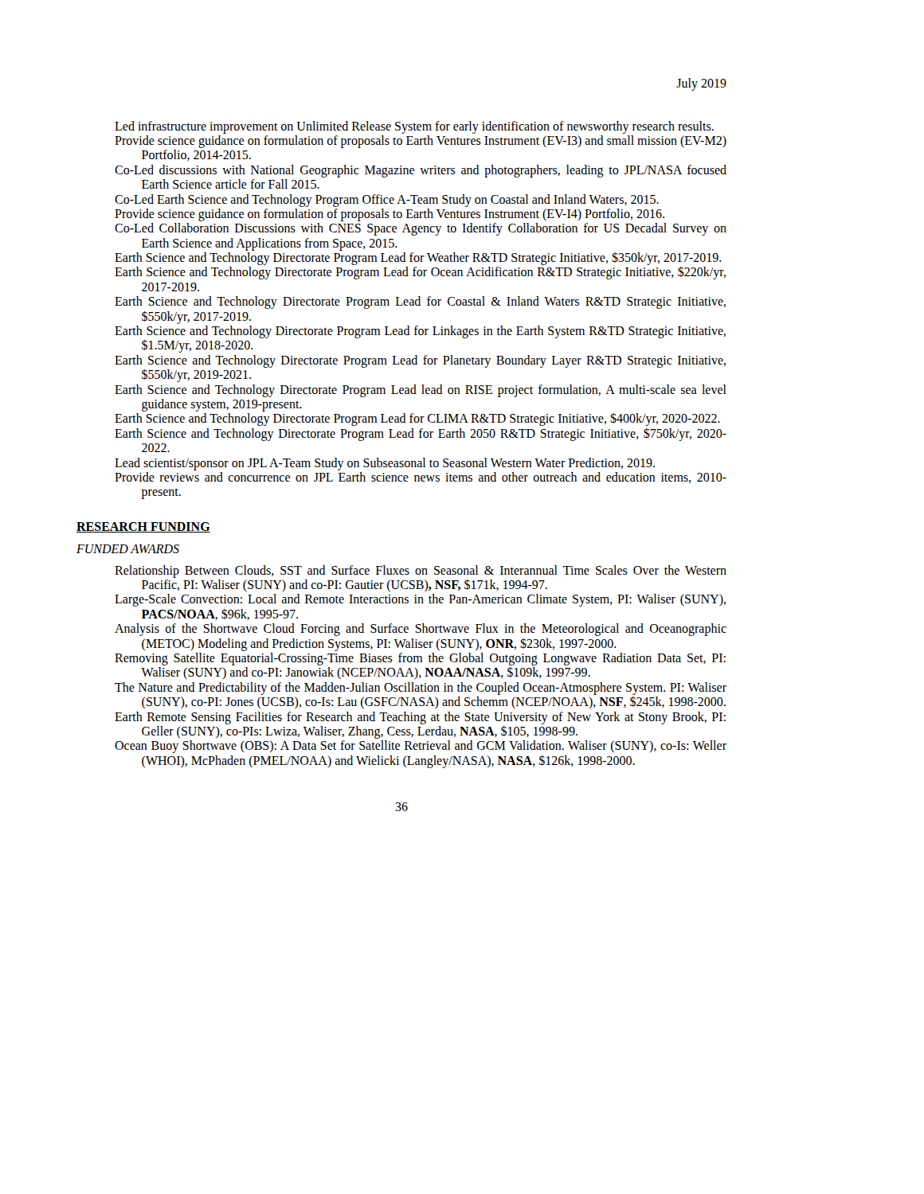July 2019
Led infrastructure improvement on Unlimited Release System for early identification of newsworthy research results.
Provide science guidance on formulation of proposals to Earth Ventures Instrument (EV-I3) and small mission (EV-M2) Portfolio, 2014-2015.
Co-Led discussions with National Geographic Magazine writers and photographers, leading to JPL/NASA focused Earth Science article for Fall 2015.
Co-Led Earth Science and Technology Program Office A-Team Study on Coastal and Inland Waters, 2015.
Provide science guidance on formulation of proposals to Earth Ventures Instrument (EV-I4) Portfolio, 2016.
Co-Led Collaboration Discussions with CNES Space Agency to Identify Collaboration for US Decadal Survey on Earth Science and Applications from Space, 2015.
Earth Science and Technology Directorate Program Lead for Weather R&TD Strategic Initiative, $350k/yr, 2017-2019.
Earth Science and Technology Directorate Program Lead for Ocean Acidification R&TD Strategic Initiative, $220k/yr, 2017-2019.
Earth Science and Technology Directorate Program Lead for Coastal & Inland Waters R&TD Strategic Initiative, $550k/yr, 2017-2019.
Earth Science and Technology Directorate Program Lead for Linkages in the Earth System R&TD Strategic Initiative, $1.5M/yr, 2018-2020.
Earth Science and Technology Directorate Program Lead for Planetary Boundary Layer R&TD Strategic Initiative, $550k/yr, 2019-2021.
Earth Science and Technology Directorate Program Lead lead on RISE project formulation, A multi-scale sea level guidance system, 2019-present.
Earth Science and Technology Directorate Program Lead for CLIMA R&TD Strategic Initiative, $400k/yr, 2020-2022.
Earth Science and Technology Directorate Program Lead for Earth 2050 R&TD Strategic Initiative, $750k/yr, 2020-2022.
Lead scientist/sponsor on JPL A-Team Study on Subseasonal to Seasonal Western Water Prediction, 2019.
Provide reviews and concurrence on JPL Earth science news items and other outreach and education items, 2010-present.
RESEARCH FUNDING
FUNDED AWARDS
Relationship Between Clouds, SST and Surface Fluxes on Seasonal & Interannual Time Scales Over the Western Pacific, PI: Waliser (SUNY) and co-PI: Gautier (UCSB), NSF, $171k, 1994-97.
Large-Scale Convection: Local and Remote Interactions in the Pan-American Climate System, PI: Waliser (SUNY), PACS/NOAA, $96k, 1995-97.
Analysis of the Shortwave Cloud Forcing and Surface Shortwave Flux in the Meteorological and Oceanographic (METOC) Modeling and Prediction Systems, PI: Waliser (SUNY), ONR, $230k, 1997-2000.
Removing Satellite Equatorial-Crossing-Time Biases from the Global Outgoing Longwave Radiation Data Set, PI: Waliser (SUNY) and co-PI: Janowiak (NCEP/NOAA), NOAA/NASA, $109k, 1997-99.
The Nature and Predictability of the Madden-Julian Oscillation in the Coupled Ocean-Atmosphere System. PI: Waliser (SUNY), co-PI: Jones (UCSB), co-Is: Lau (GSFC/NASA) and Schemm (NCEP/NOAA), NSF, $245k, 1998-2000.
Earth Remote Sensing Facilities for Research and Teaching at the State University of New York at Stony Brook, PI: Geller (SUNY), co-PIs: Lwiza, Waliser, Zhang, Cess, Lerdau, NASA, $105, 1998-99.
Ocean Buoy Shortwave (OBS): A Data Set for Satellite Retrieval and GCM Validation. Waliser (SUNY), co-Is: Weller (WHOI), McPhaden (PMEL/NOAA) and Wielicki (Langley/NASA), NASA, $126k, 1998-2000.
36